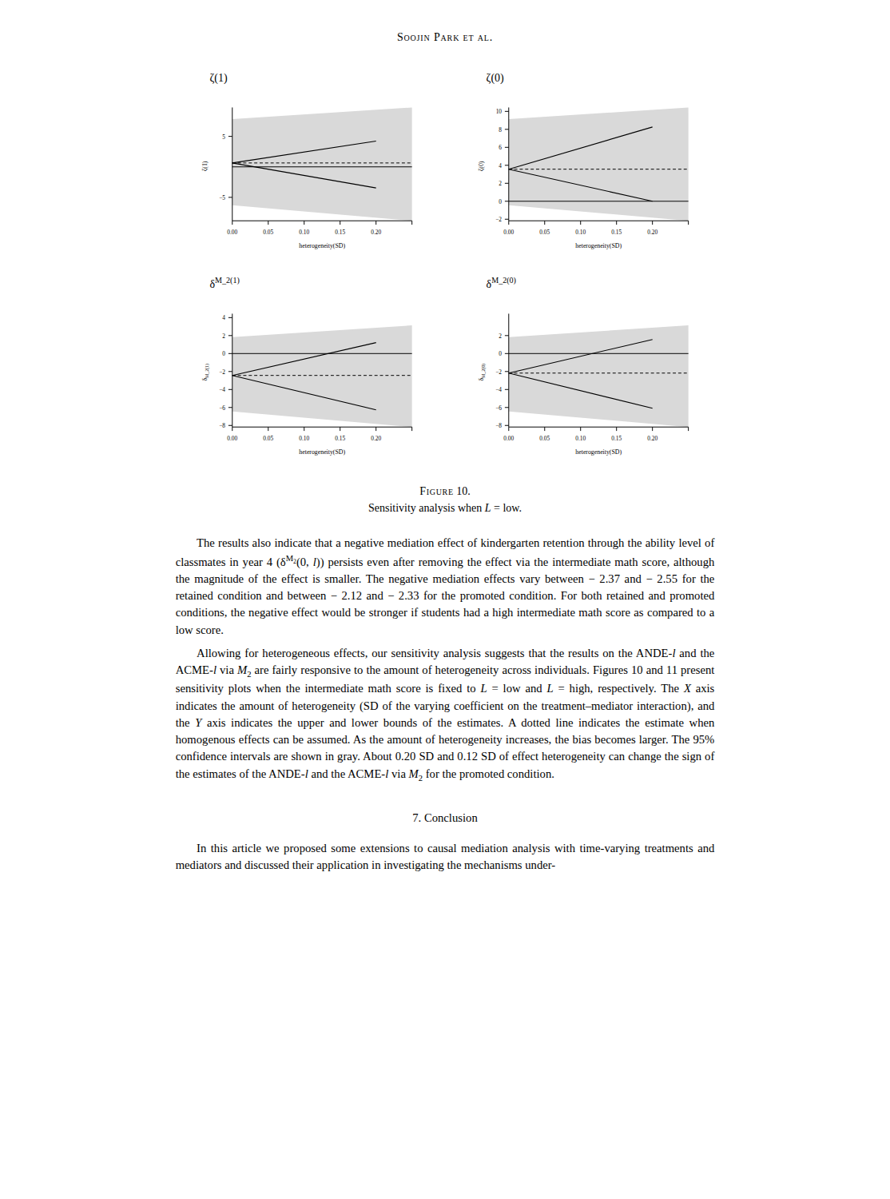Soojin Park et al.
ζ(1)
5 −5 ζ(1) 0.00 0.05 0.10 0.15 0.20 heterogeneity(SD)
ζ(0)
10 8 6 4 2 0 −2 ζ(0) 0.00 0.05 0.10 0.15 0.20 heterogeneity(SD)
δM_2(1)
4 2 0 −2 −4 −6 −8 δM_2(1) 0.00 0.05 0.10 0.15 0.20 heterogeneity(SD)
δM_2(0)
2 0 −2 −4 −6 −8 δM_2(0) 0.00 0.05 0.10 0.15 0.20 heterogeneity(SD)
Figure 10.
Sensitivity analysis when L = low.
The results also indicate that a negative mediation effect of kindergarten retention through the ability level of classmates in year 4 (δM2(0, l)) persists even after removing the effect via the intermediate math score, although the magnitude of the effect is smaller. The negative mediation effects vary between − 2.37 and − 2.55 for the retained condition and between − 2.12 and − 2.33 for the promoted condition. For both retained and promoted conditions, the negative effect would be stronger if students had a high intermediate math score as compared to a low score.
Allowing for heterogeneous effects, our sensitivity analysis suggests that the results on the ANDE-l and the ACME-l via M2 are fairly responsive to the amount of heterogeneity across individuals. Figures 10 and 11 present sensitivity plots when the intermediate math score is fixed to L = low and L = high, respectively. The X axis indicates the amount of heterogeneity (SD of the varying coefficient on the treatment–mediator interaction), and the Y axis indicates the upper and lower bounds of the estimates. A dotted line indicates the estimate when homogenous effects can be assumed. As the amount of heterogeneity increases, the bias becomes larger. The 95% confidence intervals are shown in gray. About 0.20 SD and 0.12 SD of effect heterogeneity can change the sign of the estimates of the ANDE-l and the ACME-l via M2 for the promoted condition.
7. Conclusion
In this article we proposed some extensions to causal mediation analysis with time-varying treatments and mediators and discussed their application in investigating the mechanisms under-